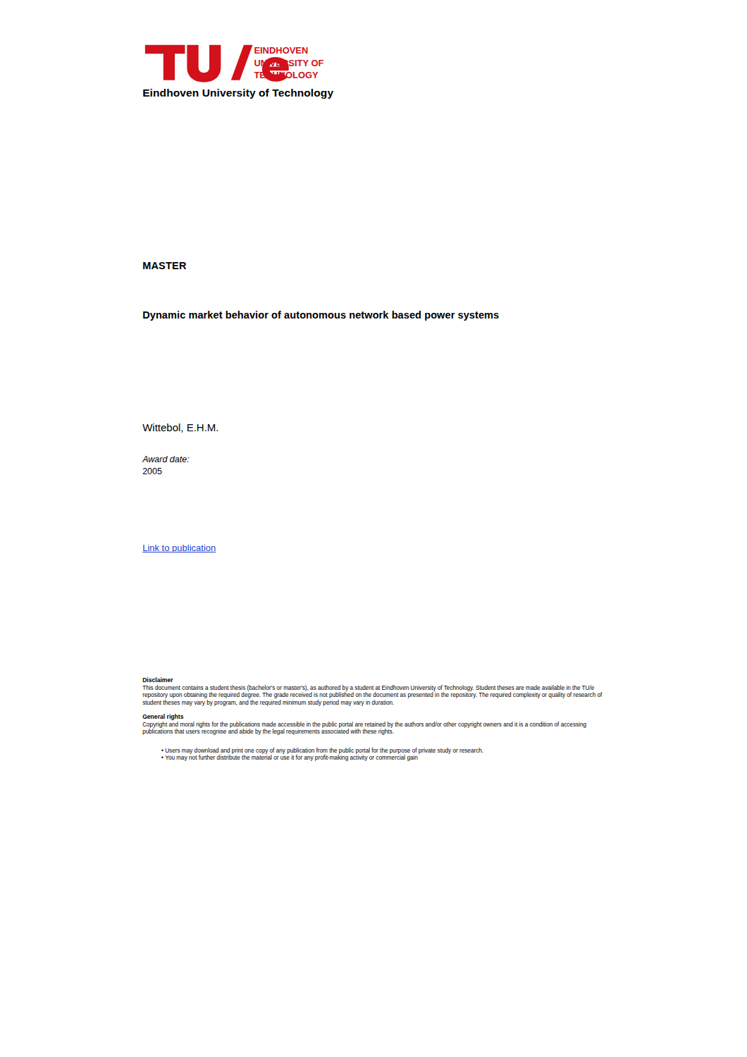EINDHOVEN UNIVERSITY OF TECHNOLOGY
Eindhoven University of Technology
MASTER
Dynamic market behavior of autonomous network based power systems
Wittebol, E.H.M.
Award date: 2005
Link to publication
Disclaimer
This document contains a student thesis (bachelor's or master's), as authored by a student at Eindhoven University of Technology. Student theses are made available in the TU/e repository upon obtaining the required degree. The grade received is not published on the document as presented in the repository. The required complexity or quality of research of student theses may vary by program, and the required minimum study period may vary in duration.
General rights
Copyright and moral rights for the publications made accessible in the public portal are retained by the authors and/or other copyright owners and it is a condition of accessing publications that users recognise and abide by the legal requirements associated with these rights.
Users may download and print one copy of any publication from the public portal for the purpose of private study or research.
You may not further distribute the material or use it for any profit-making activity or commercial gain